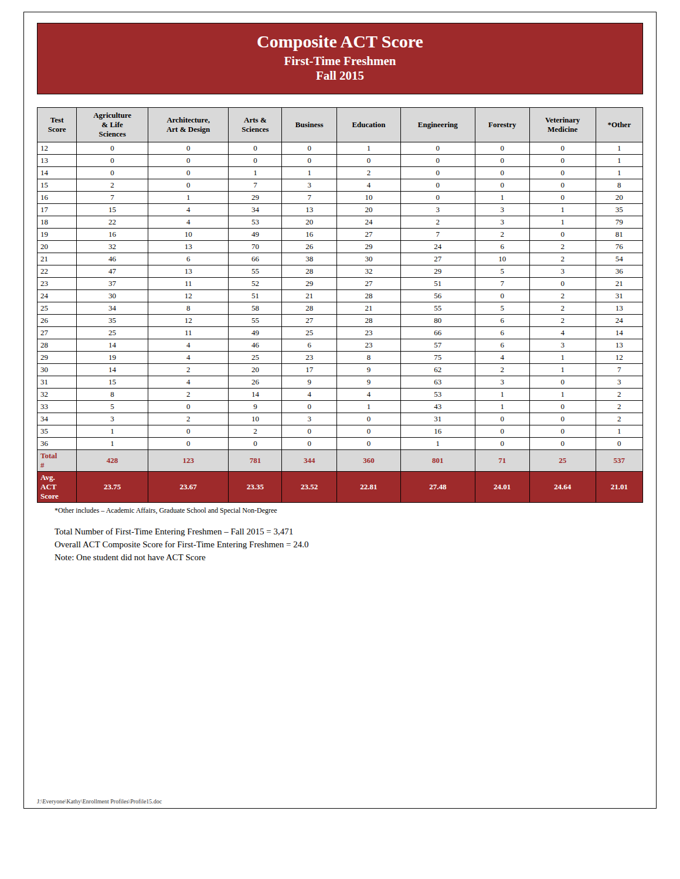Composite ACT Score
First-Time Freshmen
Fall 2015
| Test Score | Agriculture & Life Sciences | Architecture, Art & Design | Arts & Sciences | Business | Education | Engineering | Forestry | Veterinary Medicine | *Other |
| --- | --- | --- | --- | --- | --- | --- | --- | --- | --- |
| 12 | 0 | 0 | 0 | 0 | 1 | 0 | 0 | 0 | 1 |
| 13 | 0 | 0 | 0 | 0 | 0 | 0 | 0 | 0 | 1 |
| 14 | 0 | 0 | 1 | 1 | 2 | 0 | 0 | 0 | 1 |
| 15 | 2 | 0 | 7 | 3 | 4 | 0 | 0 | 0 | 8 |
| 16 | 7 | 1 | 29 | 7 | 10 | 0 | 1 | 0 | 20 |
| 17 | 15 | 4 | 34 | 13 | 20 | 3 | 3 | 1 | 35 |
| 18 | 22 | 4 | 53 | 20 | 24 | 2 | 3 | 1 | 79 |
| 19 | 16 | 10 | 49 | 16 | 27 | 7 | 2 | 0 | 81 |
| 20 | 32 | 13 | 70 | 26 | 29 | 24 | 6 | 2 | 76 |
| 21 | 46 | 6 | 66 | 38 | 30 | 27 | 10 | 2 | 54 |
| 22 | 47 | 13 | 55 | 28 | 32 | 29 | 5 | 3 | 36 |
| 23 | 37 | 11 | 52 | 29 | 27 | 51 | 7 | 0 | 21 |
| 24 | 30 | 12 | 51 | 21 | 28 | 56 | 0 | 2 | 31 |
| 25 | 34 | 8 | 58 | 28 | 21 | 55 | 5 | 2 | 13 |
| 26 | 35 | 12 | 55 | 27 | 28 | 80 | 6 | 2 | 24 |
| 27 | 25 | 11 | 49 | 25 | 23 | 66 | 6 | 4 | 14 |
| 28 | 14 | 4 | 46 | 6 | 23 | 57 | 6 | 3 | 13 |
| 29 | 19 | 4 | 25 | 23 | 8 | 75 | 4 | 1 | 12 |
| 30 | 14 | 2 | 20 | 17 | 9 | 62 | 2 | 1 | 7 |
| 31 | 15 | 4 | 26 | 9 | 9 | 63 | 3 | 0 | 3 |
| 32 | 8 | 2 | 14 | 4 | 4 | 53 | 1 | 1 | 2 |
| 33 | 5 | 0 | 9 | 0 | 1 | 43 | 1 | 0 | 2 |
| 34 | 3 | 2 | 10 | 3 | 0 | 31 | 0 | 0 | 2 |
| 35 | 1 | 0 | 2 | 0 | 0 | 16 | 0 | 0 | 1 |
| 36 | 1 | 0 | 0 | 0 | 0 | 1 | 0 | 0 | 0 |
| Total # | 428 | 123 | 781 | 344 | 360 | 801 | 71 | 25 | 537 |
| Avg. ACT Score | 23.75 | 23.67 | 23.35 | 23.52 | 22.81 | 27.48 | 24.01 | 24.64 | 21.01 |
*Other includes – Academic Affairs, Graduate School and Special Non-Degree
Total Number of First-Time Entering Freshmen – Fall 2015 = 3,471
Overall ACT Composite Score for First-Time Entering Freshmen = 24.0
Note: One student did not have ACT Score
J:\Everyone\Kathy\Enrollment Profiles\Profile15.doc